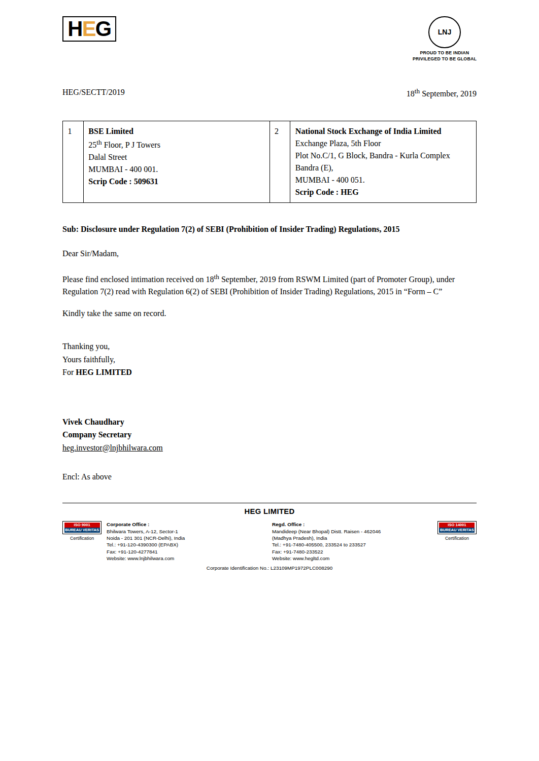HEG
LNJ
PROUD TO BE INDIAN
PRIVILEGED TO BE GLOBAL
HEG/SECTT/2019
18th September, 2019
| 1 | BSE Limited 25 th Floor, P J Towers Dalal Street MUMBAI - 400 001. Scrip Code : 509631 | 2 | National Stock Exchange of India Limited Exchange Plaza, 5th Floor Plot No.C/1, G Block, Bandra - Kurla Complex Bandra (E), MUMBAI - 400 051. Scrip Code : HEG |
Sub: Disclosure under Regulation 7(2) of SEBI (Prohibition of Insider Trading) Regulations, 2015
Dear Sir/Madam,
Please find enclosed intimation received on 18th September, 2019 from RSWM Limited (part of Promoter Group), under Regulation 7(2) read with Regulation 6(2) of SEBI (Prohibition of Insider Trading) Regulations, 2015 in “Form – C”
Kindly take the same on record.
Thanking you,
Yours faithfully,
For HEG LIMITED
Vivek Chaudhary
Company Secretary
heg.investor@lnjbhilwara.com
Encl: As above
HEG LIMITED
ISO 9001 BUREAU VERITAS
Certification
Corporate Office :
Bhilwara Towers, A-12, Sector-1
Noida - 201 301 (NCR-Delhi), India
Tel.: +91-120-4390300 (EPABX)
Fax: +91-120-4277841
Website: www.lnjbhilwara.com
Regd. Office :
Mandideep (Near Bhopal) Distt. Raisen - 462046
(Madhya Pradesh), India
Tel.: +91-7480-405500, 233524 to 233527
Fax: +91-7480-233522
Website: www.hegltd.com
ISO 14001 BUREAU VERITAS
Certification
Corporate Identification No.: L23109MP1972PLC008290